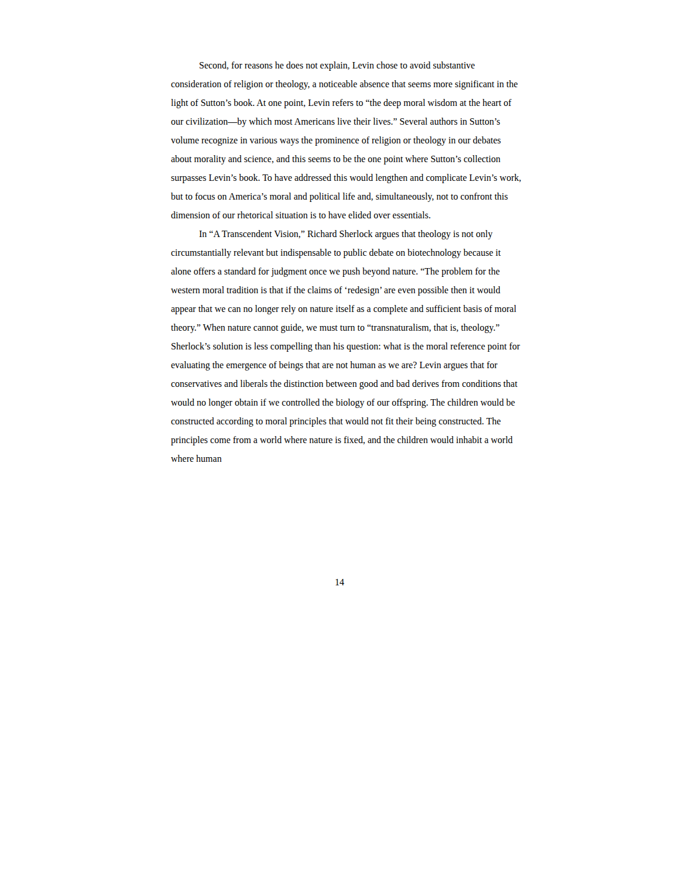Second, for reasons he does not explain, Levin chose to avoid substantive consideration of religion or theology, a noticeable absence that seems more significant in the light of Sutton’s book. At one point, Levin refers to “the deep moral wisdom at the heart of our civilization—by which most Americans live their lives.” Several authors in Sutton’s volume recognize in various ways the prominence of religion or theology in our debates about morality and science, and this seems to be the one point where Sutton’s collection surpasses Levin’s book. To have addressed this would lengthen and complicate Levin’s work, but to focus on America’s moral and political life and, simultaneously, not to confront this dimension of our rhetorical situation is to have elided over essentials.
In “A Transcendent Vision,” Richard Sherlock argues that theology is not only circumstantially relevant but indispensable to public debate on biotechnology because it alone offers a standard for judgment once we push beyond nature. “The problem for the western moral tradition is that if the claims of ‘redesign’ are even possible then it would appear that we can no longer rely on nature itself as a complete and sufficient basis of moral theory.” When nature cannot guide, we must turn to “transnaturalism, that is, theology.” Sherlock’s solution is less compelling than his question: what is the moral reference point for evaluating the emergence of beings that are not human as we are? Levin argues that for conservatives and liberals the distinction between good and bad derives from conditions that would no longer obtain if we controlled the biology of our offspring. The children would be constructed according to moral principles that would not fit their being constructed. The principles come from a world where nature is fixed, and the children would inhabit a world where human
14